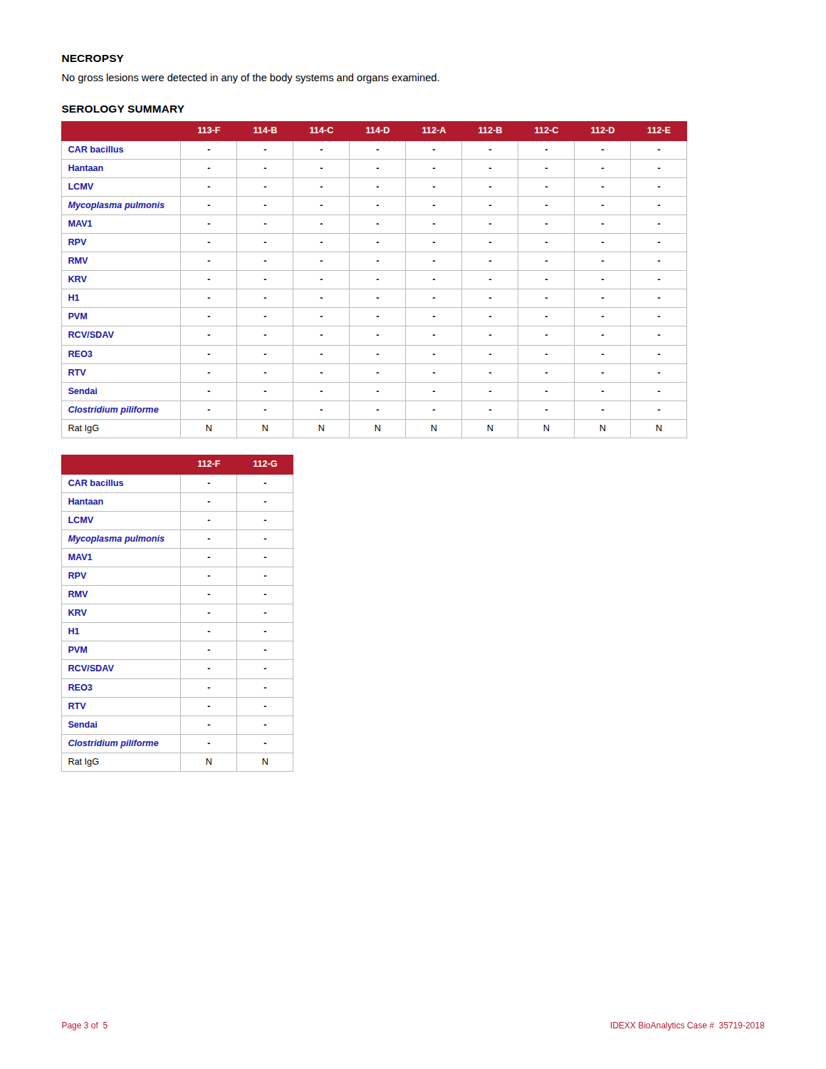NECROPSY
No gross lesions were detected in any of the body systems and organs examined.
SEROLOGY SUMMARY
| | 113-F | 114-B | 114-C | 114-D | 112-A | 112-B | 112-C | 112-D | 112-E |
| --- | --- | --- | --- | --- | --- | --- | --- | --- | --- |
| CAR bacillus | - | - | - | - | - | - | - | - | - |
| Hantaan | - | - | - | - | - | - | - | - | - |
| LCMV | - | - | - | - | - | - | - | - | - |
| Mycoplasma pulmonis | - | - | - | - | - | - | - | - | - |
| MAV1 | - | - | - | - | - | - | - | - | - |
| RPV | - | - | - | - | - | - | - | - | - |
| RMV | - | - | - | - | - | - | - | - | - |
| KRV | - | - | - | - | - | - | - | - | - |
| H1 | - | - | - | - | - | - | - | - | - |
| PVM | - | - | - | - | - | - | - | - | - |
| RCV/SDAV | - | - | - | - | - | - | - | - | - |
| REO3 | - | - | - | - | - | - | - | - | - |
| RTV | - | - | - | - | - | - | - | - | - |
| Sendai | - | - | - | - | - | - | - | - | - |
| Clostridium piliforme | - | - | - | - | - | - | - | - | - |
| Rat IgG | N | N | N | N | N | N | N | N | N |
| | 112-F | 112-G |
| --- | --- | --- |
| CAR bacillus | - | - |
| Hantaan | - | - |
| LCMV | - | - |
| Mycoplasma pulmonis | - | - |
| MAV1 | - | - |
| RPV | - | - |
| RMV | - | - |
| KRV | - | - |
| H1 | - | - |
| PVM | - | - |
| RCV/SDAV | - | - |
| REO3 | - | - |
| RTV | - | - |
| Sendai | - | - |
| Clostridium piliforme | - | - |
| Rat IgG | N | N |
Page 3 of 5 IDEXX BioAnalytics Case # 35719-2018